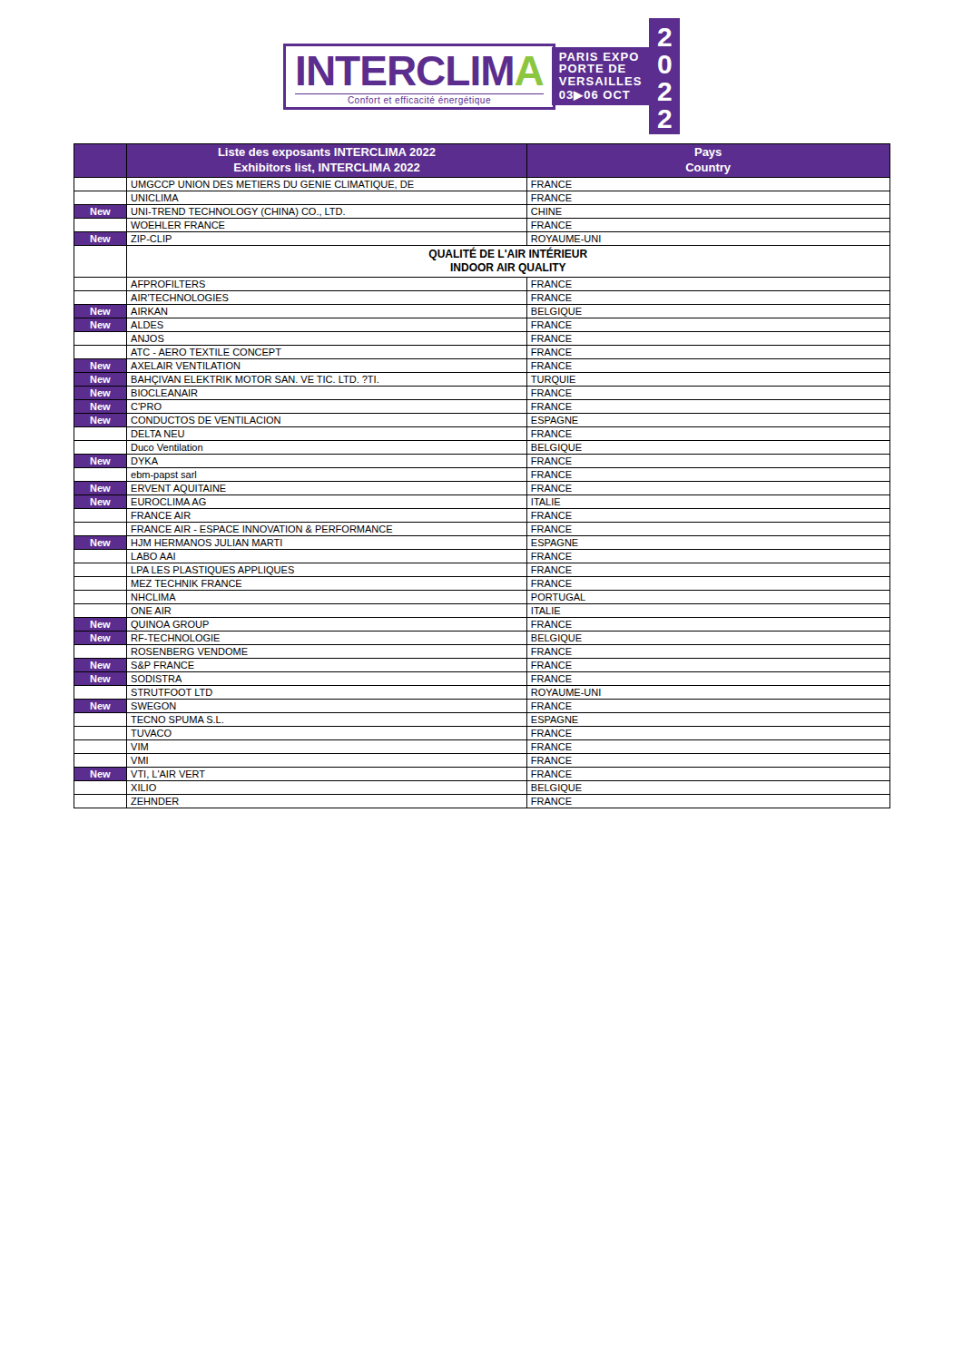INTERCLIMA
Confort et efficacité énergétique
PARIS EXPO
PORTE DE
VERSAILLES
03▶06 OCT
2022
| | Liste des exposants INTERCLIMA 2022 Exhibitors list, INTERCLIMA 2022 | Pays Country |
| --- | --- | --- |
| | UMGCCP UNION DES METIERS DU GENIE CLIMATIQUE, DE | FRANCE |
| | UNICLIMA | FRANCE |
| New | UNI-TREND TECHNOLOGY (CHINA) CO., LTD. | CHINE |
| | WOEHLER FRANCE | FRANCE |
| New | ZIP-CLIP | ROYAUME-UNI |
| | QUALITÉ DE L'AIR INTÉRIEUR INDOOR AIR QUALITY |
| | AFPROFILTERS | FRANCE |
| | AIR'TECHNOLOGIES | FRANCE |
| New | AIRKAN | BELGIQUE |
| New | ALDES | FRANCE |
| | ANJOS | FRANCE |
| | ATC - AERO TEXTILE CONCEPT | FRANCE |
| New | AXELAIR VENTILATION | FRANCE |
| New | BAHÇIVAN ELEKTRIK MOTOR SAN. VE TIC. LTD. ?TI. | TURQUIE |
| New | BIOCLEANAIR | FRANCE |
| New | C'PRO | FRANCE |
| New | CONDUCTOS DE VENTILACION | ESPAGNE |
| | DELTA NEU | FRANCE |
| | Duco Ventilation | BELGIQUE |
| New | DYKA | FRANCE |
| | ebm-papst sarl | FRANCE |
| New | ERVENT AQUITAINE | FRANCE |
| New | EUROCLIMA AG | ITALIE |
| | FRANCE AIR | FRANCE |
| | FRANCE AIR - ESPACE INNOVATION & PERFORMANCE | FRANCE |
| New | HJM HERMANOS JULIAN MARTI | ESPAGNE |
| | LABO AAI | FRANCE |
| | LPA LES PLASTIQUES APPLIQUES | FRANCE |
| | MEZ TECHNIK FRANCE | FRANCE |
| | NHCLIMA | PORTUGAL |
| | ONE AIR | ITALIE |
| New | QUINOA GROUP | FRANCE |
| New | RF-TECHNOLOGIE | BELGIQUE |
| | ROSENBERG VENDOME | FRANCE |
| New | S&P FRANCE | FRANCE |
| New | SODISTRA | FRANCE |
| | STRUTFOOT LTD | ROYAUME-UNI |
| New | SWEGON | FRANCE |
| | TECNO SPUMA S.L. | ESPAGNE |
| | TUVACO | FRANCE |
| | VIM | FRANCE |
| | VMI | FRANCE |
| New | VTI, L'AIR VERT | FRANCE |
| | XILIO | BELGIQUE |
| | ZEHNDER | FRANCE |